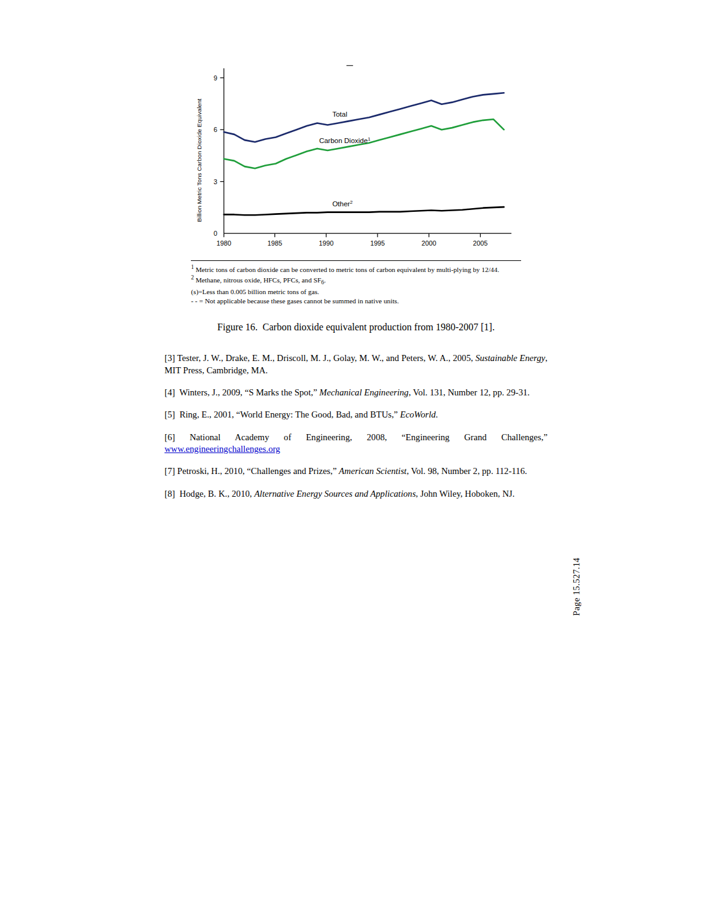Billion Metric Tons Carbon Dioxide Equivalent 9 6 3 0 1980 1985 1990 1995 2000 2005 Total Carbon Dioxide1 Other2
1 Metric tons of carbon dioxide can be converted to metric tons of carbon equivalent by multi-plying by 12/44.
2 Methane, nitrous oxide, HFCs, PFCs, and SF6.
(s)=Less than 0.005 billion metric tons of gas.
- - = Not applicable because these gases cannot be summed in native units.
Figure 16. Carbon dioxide equivalent production from 1980-2007 [1].
[3] Tester, J. W., Drake, E. M., Driscoll, M. J., Golay, M. W., and Peters, W. A., 2005, Sustainable Energy, MIT Press, Cambridge, MA.
[4] Winters, J., 2009, “S Marks the Spot,” Mechanical Engineering, Vol. 131, Number 12, pp. 29-31.
[5] Ring, E., 2001, “World Energy: The Good, Bad, and BTUs,” EcoWorld.
[6] National Academy of Engineering, 2008, “Engineering Grand Challenges,” www.engineeringchallenges.org
[7] Petroski, H., 2010, “Challenges and Prizes,” American Scientist, Vol. 98, Number 2, pp. 112-116.
[8] Hodge, B. K., 2010, Alternative Energy Sources and Applications, John Wiley, Hoboken, NJ.
Page 15.527.14